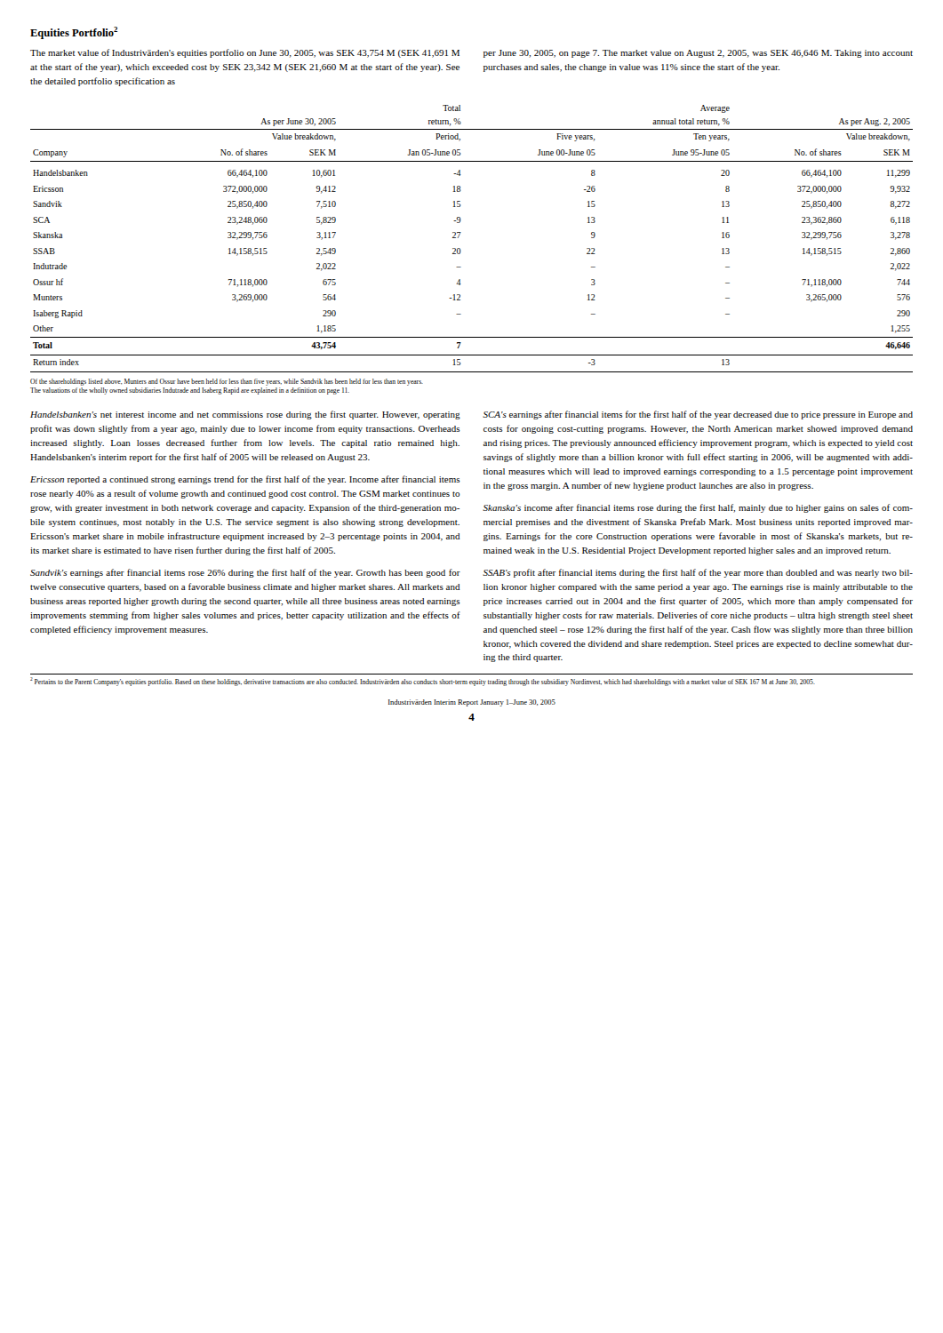Equities Portfolio2
The market value of Industrivärden's equities portfolio on June 30, 2005, was SEK 43,754 M (SEK 41,691 M at the start of the year), which exceeded cost by SEK 23,342 M (SEK 21,660 M at the start of the year). See the detailed portfolio specification as
per June 30, 2005, on page 7. The market value on August 2, 2005, was SEK 46,646 M. Taking into account purchases and sales, the change in value was 11% since the start of the year.
| | As per June 30, 2005 | Total return, % | Average annual total return, % | As per Aug. 2, 2005 |
| --- | --- | --- | --- | --- |
| | Value breakdown, | Period, | Five years, | Ten years, | Value breakdown, |
| Company | No. of shares | SEK M | Jan 05-June 05 | June 00-June 05 | June 95-June 05 | No. of shares | SEK M |
| Handelsbanken | 66,464,100 | 10,601 | -4 | 8 | 20 | 66,464,100 | 11,299 |
| Ericsson | 372,000,000 | 9,412 | 18 | -26 | 8 | 372,000,000 | 9,932 |
| Sandvik | 25,850,400 | 7,510 | 15 | 15 | 13 | 25,850,400 | 8,272 |
| SCA | 23,248,060 | 5,829 | -9 | 13 | 11 | 23,362,860 | 6,118 |
| Skanska | 32,299,756 | 3,117 | 27 | 9 | 16 | 32,299,756 | 3,278 |
| SSAB | 14,158,515 | 2,549 | 20 | 22 | 13 | 14,158,515 | 2,860 |
| Indutrade | | 2,022 | – | – | – | | 2,022 |
| Ossur hf | 71,118,000 | 675 | 4 | 3 | – | 71,118,000 | 744 |
| Munters | 3,269,000 | 564 | -12 | 12 | – | 3,265,000 | 576 |
| Isaberg Rapid | | 290 | – | – | – | | 290 |
| Other | | 1,185 | | | | | 1,255 |
| Total | | 43,754 | 7 | | | | 46,646 |
| Return index | | | 15 | -3 | 13 | | |
Of the shareholdings listed above, Munters and Ossur have been held for less than five years, while Sandvik has been held for less than ten years.
The valuations of the wholly owned subsidiaries Indutrade and Isaberg Rapid are explained in a definition on page 11.
Handelsbanken's net interest income and net commissions rose during the first quarter. However, operating profit was down slightly from a year ago, mainly due to lower income from equity transactions. Overheads increased slightly. Loan losses decreased further from low levels. The capital ratio remained high. Handelsbanken's interim report for the first half of 2005 will be released on August 23.
Ericsson reported a continued strong earnings trend for the first half of the year. Income after financial items rose nearly 40% as a result of volume growth and continued good cost control. The GSM market continues to grow, with greater investment in both network coverage and capacity. Expansion of the third-generation mobile system continues, most notably in the U.S. The service segment is also showing strong development. Ericsson's market share in mobile infrastructure equipment increased by 2–3 percentage points in 2004, and its market share is estimated to have risen further during the first half of 2005.
Sandvik's earnings after financial items rose 26% during the first half of the year. Growth has been good for twelve consecutive quarters, based on a favorable business climate and higher market shares. All markets and business areas reported higher growth during the second quarter, while all three business areas noted earnings improvements stemming from higher sales volumes and prices, better capacity utilization and the effects of completed efficiency improvement measures.
SCA's earnings after financial items for the first half of the year decreased due to price pressure in Europe and costs for ongoing cost-cutting programs. However, the North American market showed improved demand and rising prices. The previously announced efficiency improvement program, which is expected to yield cost savings of slightly more than a billion kronor with full effect starting in 2006, will be augmented with additional measures which will lead to improved earnings corresponding to a 1.5 percentage point improvement in the gross margin. A number of new hygiene product launches are also in progress.
Skanska's income after financial items rose during the first half, mainly due to higher gains on sales of commercial premises and the divestment of Skanska Prefab Mark. Most business units reported improved margins. Earnings for the core Construction operations were favorable in most of Skanska's markets, but remained weak in the U.S. Residential Project Development reported higher sales and an improved return.
SSAB's profit after financial items during the first half of the year more than doubled and was nearly two billion kronor higher compared with the same period a year ago. The earnings rise is mainly attributable to the price increases carried out in 2004 and the first quarter of 2005, which more than amply compensated for substantially higher costs for raw materials. Deliveries of core niche products – ultra high strength steel sheet and quenched steel – rose 12% during the first half of the year. Cash flow was slightly more than three billion kronor, which covered the dividend and share redemption. Steel prices are expected to decline somewhat during the third quarter.
2 Pertains to the Parent Company's equities portfolio. Based on these holdings, derivative transactions are also conducted. Industrivärden also conducts short-term equity trading through the subsidiary Nordinvest, which had shareholdings with a market value of SEK 167 M at June 30, 2005.
Industrivärden Interim Report January 1–June 30, 2005
4